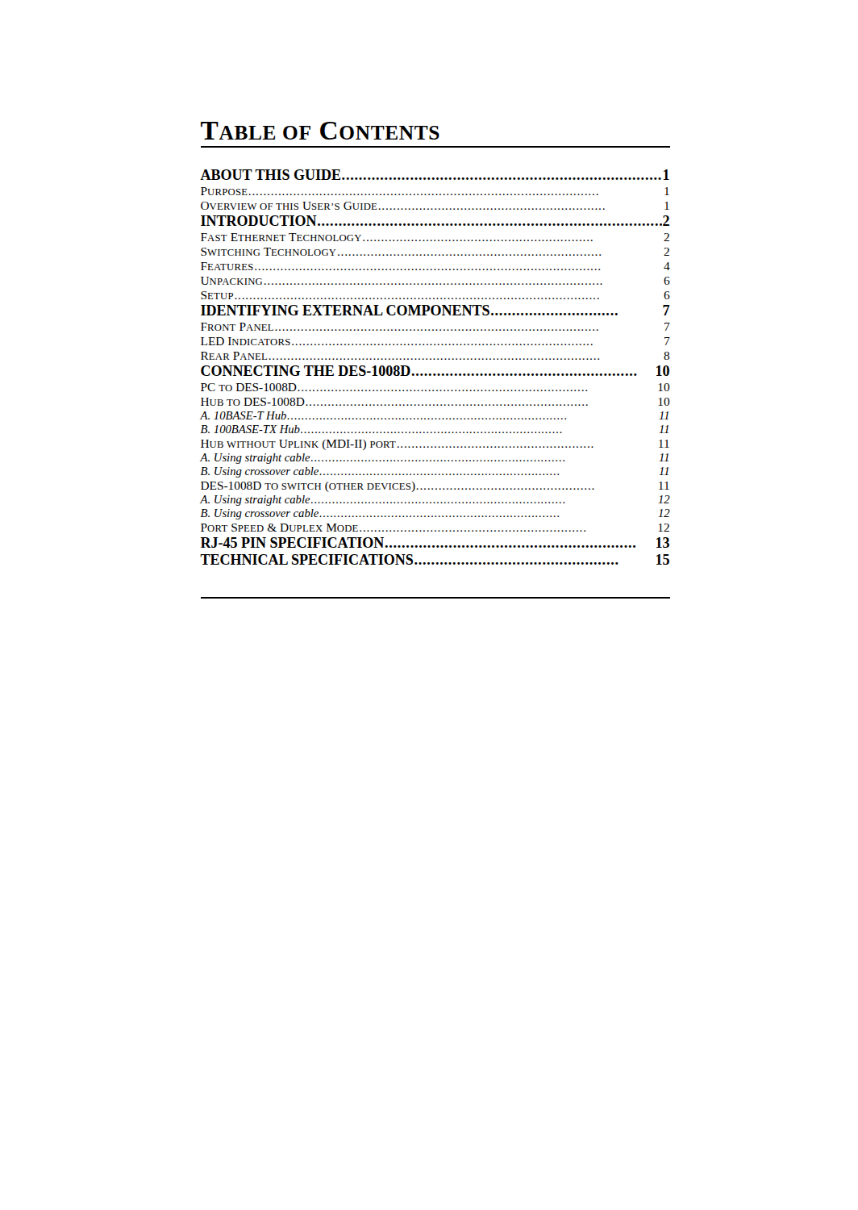TABLE OF CONTENTS
ABOUT THIS GUIDE ................................................................................. 1
PURPOSE .............................................................................................. 1
OVERVIEW OF THIS USER’S GUIDE ............................................................. 1
INTRODUCTION ....................................................................................... 2
FAST ETHERNET TECHNOLOGY .............................................................. 2
SWITCHING TECHNOLOGY ....................................................................... 2
FEATURES ............................................................................................. 4
UNPACKING ........................................................................................... 6
SETUP .................................................................................................. 6
IDENTIFYING EXTERNAL COMPONENTS .............................. 7
FRONT PANEL ....................................................................................... 7
LED INDICATORS ................................................................................. 7
REAR PANEL ......................................................................................... 8
CONNECTING THE DES-1008D ..................................................... 10
PC TO DES-1008D .............................................................................. 10
HUB TO DES-1008D ............................................................................ 10
A. 10BASE-T Hub .............................................................................. 11
B. 100BASE-TX Hub ......................................................................... 11
HUB WITHOUT UPLINK (MDI-II) PORT ..................................................... 11
A. Using straight cable ....................................................................... 11
B. Using crossover cable ................................................................... 11
DES-1008D TO SWITCH (OTHER DEVICES) ................................................ 11
A. Using straight cable ....................................................................... 12
B. Using crossover cable ................................................................... 12
PORT SPEED & DUPLEX MODE ............................................................. 12
RJ-45 PIN SPECIFICATION ........................................................... 13
TECHNICAL SPECIFICATIONS ................................................ 15